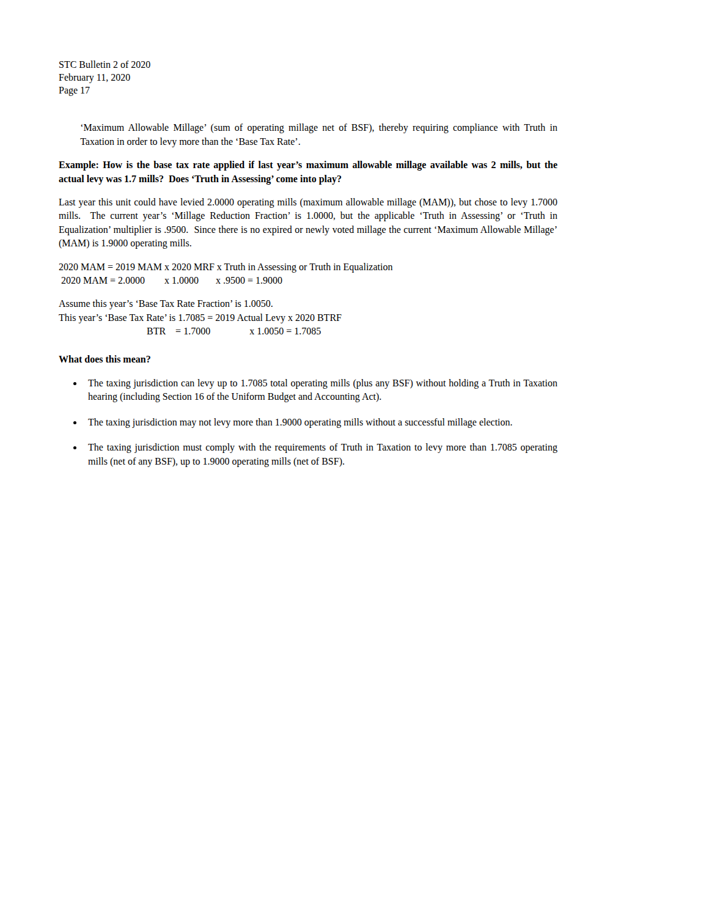STC Bulletin 2 of 2020
February 11, 2020
Page 17
‘Maximum Allowable Millage’ (sum of operating millage net of BSF), thereby requiring compliance with Truth in Taxation in order to levy more than the ‘Base Tax Rate’.
Example: How is the base tax rate applied if last year’s maximum allowable millage available was 2 mills, but the actual levy was 1.7 mills? Does ‘Truth in Assessing’ come into play?
Last year this unit could have levied 2.0000 operating mills (maximum allowable millage (MAM)), but chose to levy 1.7000 mills. The current year’s ‘Millage Reduction Fraction’ is 1.0000, but the applicable ‘Truth in Assessing’ or ‘Truth in Equalization’ multiplier is .9500. Since there is no expired or newly voted millage the current ‘Maximum Allowable Millage’ (MAM) is 1.9000 operating mills.
2020 MAM = 2019 MAM x 2020 MRF x Truth in Assessing or Truth in Equalization
2020 MAM = 2.0000 x 1.0000 x .9500 = 1.9000
Assume this year’s ‘Base Tax Rate Fraction’ is 1.0050.
This year’s ‘Base Tax Rate’ is 1.7085 = 2019 Actual Levy x 2020 BTRF
BTR = 1.7000 x 1.0050 = 1.7085
What does this mean?
The taxing jurisdiction can levy up to 1.7085 total operating mills (plus any BSF) without holding a Truth in Taxation hearing (including Section 16 of the Uniform Budget and Accounting Act).
The taxing jurisdiction may not levy more than 1.9000 operating mills without a successful millage election.
The taxing jurisdiction must comply with the requirements of Truth in Taxation to levy more than 1.7085 operating mills (net of any BSF), up to 1.9000 operating mills (net of BSF).